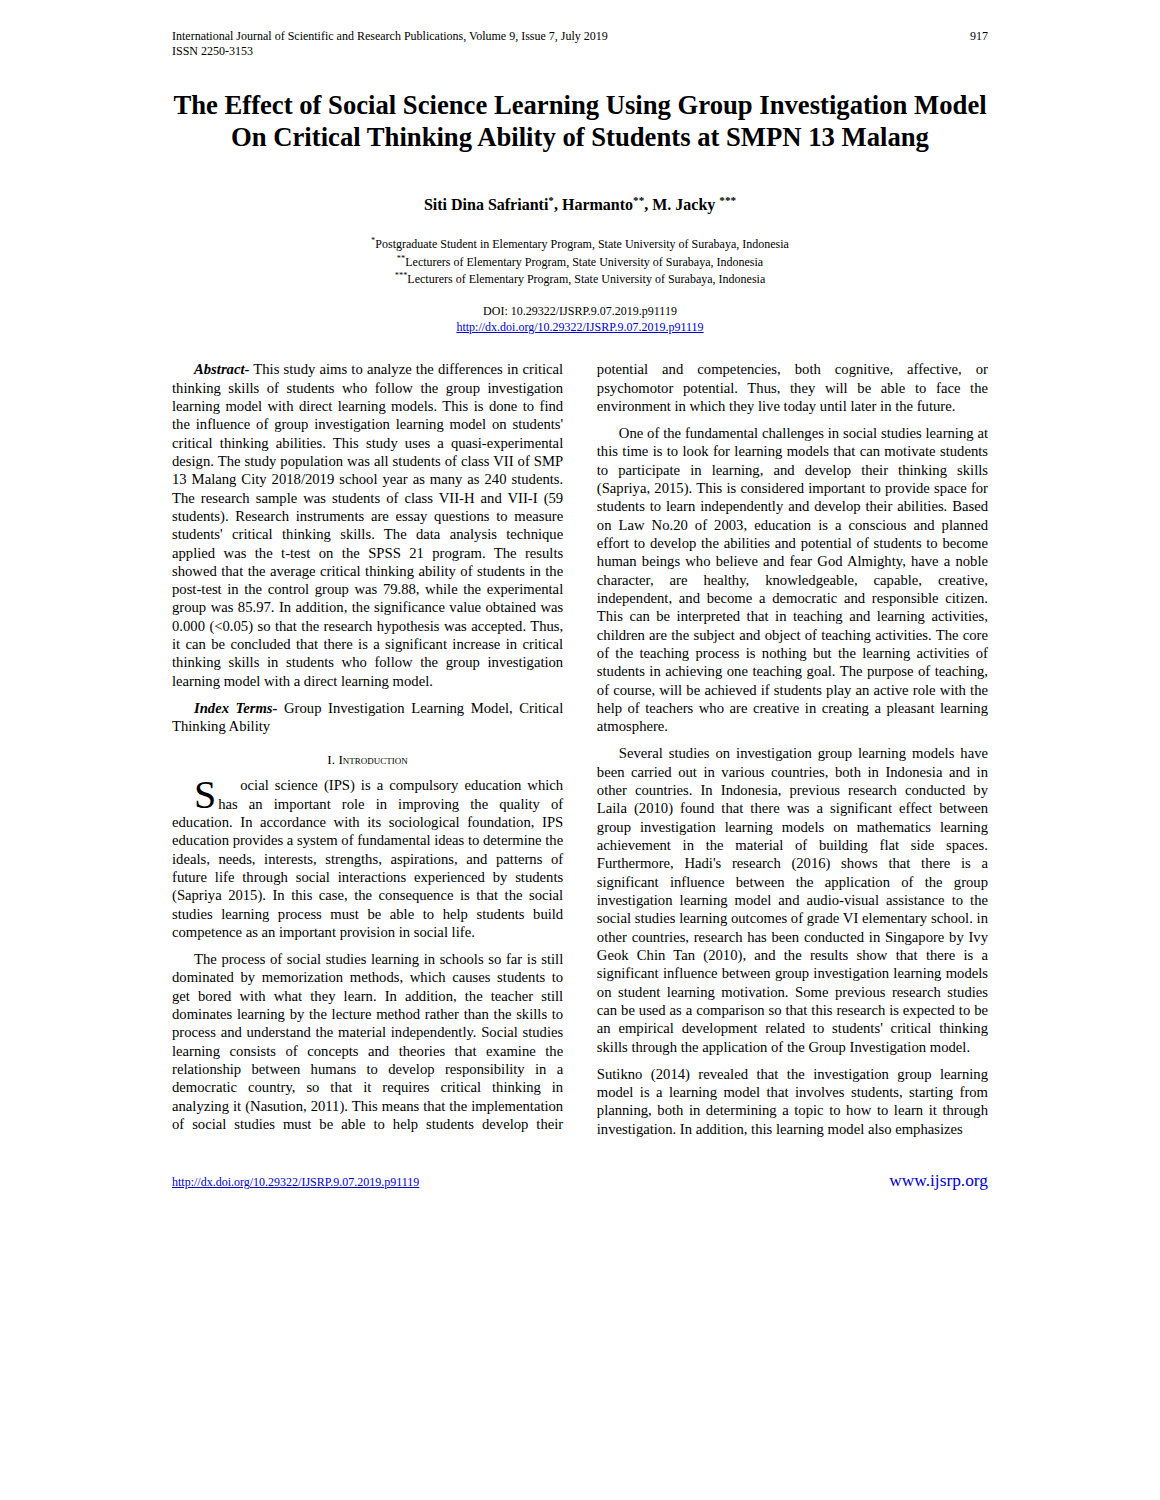International Journal of Scientific and Research Publications, Volume 9, Issue 7, July 2019
ISSN 2250-3153
917
The Effect of Social Science Learning Using Group Investigation Model On Critical Thinking Ability of Students at SMPN 13 Malang
Siti Dina Safrianti*, Harmanto**, M. Jacky ***
*Postgraduate Student in Elementary Program, State University of Surabaya, Indonesia
**Lecturers of Elementary Program, State University of Surabaya, Indonesia
***Lecturers of Elementary Program, State University of Surabaya, Indonesia
DOI: 10.29322/IJSRP.9.07.2019.p91119
http://dx.doi.org/10.29322/IJSRP.9.07.2019.p91119
Abstract- This study aims to analyze the differences in critical thinking skills of students who follow the group investigation learning model with direct learning models. This is done to find the influence of group investigation learning model on students' critical thinking abilities. This study uses a quasi-experimental design. The study population was all students of class VII of SMP 13 Malang City 2018/2019 school year as many as 240 students. The research sample was students of class VII-H and VII-I (59 students). Research instruments are essay questions to measure students' critical thinking skills. The data analysis technique applied was the t-test on the SPSS 21 program. The results showed that the average critical thinking ability of students in the post-test in the control group was 79.88, while the experimental group was 85.97. In addition, the significance value obtained was 0.000 (<0.05) so that the research hypothesis was accepted. Thus, it can be concluded that there is a significant increase in critical thinking skills in students who follow the group investigation learning model with a direct learning model.
Index Terms- Group Investigation Learning Model, Critical Thinking Ability
I. Introduction
Social science (IPS) is a compulsory education which has an important role in improving the quality of education. In accordance with its sociological foundation, IPS education provides a system of fundamental ideas to determine the ideals, needs, interests, strengths, aspirations, and patterns of future life through social interactions experienced by students (Sapriya 2015). In this case, the consequence is that the social studies learning process must be able to help students build competence as an important provision in social life.
The process of social studies learning in schools so far is still dominated by memorization methods, which causes students to get bored with what they learn. In addition, the teacher still dominates learning by the lecture method rather than the skills to process and understand the material independently. Social studies learning consists of concepts and theories that examine the relationship between humans to develop responsibility in a democratic country, so that it requires critical thinking in analyzing it (Nasution, 2011). This means that the implementation of social studies must be able to help students develop their potential and competencies, both cognitive, affective, or psychomotor potential. Thus, they will be able to face the environment in which they live today until later in the future.
One of the fundamental challenges in social studies learning at this time is to look for learning models that can motivate students to participate in learning, and develop their thinking skills (Sapriya, 2015). This is considered important to provide space for students to learn independently and develop their abilities. Based on Law No.20 of 2003, education is a conscious and planned effort to develop the abilities and potential of students to become human beings who believe and fear God Almighty, have a noble character, are healthy, knowledgeable, capable, creative, independent, and become a democratic and responsible citizen. This can be interpreted that in teaching and learning activities, children are the subject and object of teaching activities. The core of the teaching process is nothing but the learning activities of students in achieving one teaching goal. The purpose of teaching, of course, will be achieved if students play an active role with the help of teachers who are creative in creating a pleasant learning atmosphere.
Several studies on investigation group learning models have been carried out in various countries, both in Indonesia and in other countries. In Indonesia, previous research conducted by Laila (2010) found that there was a significant effect between group investigation learning models on mathematics learning achievement in the material of building flat side spaces. Furthermore, Hadi's research (2016) shows that there is a significant influence between the application of the group investigation learning model and audio-visual assistance to the social studies learning outcomes of grade VI elementary school. in other countries, research has been conducted in Singapore by Ivy Geok Chin Tan (2010), and the results show that there is a significant influence between group investigation learning models on student learning motivation. Some previous research studies can be used as a comparison so that this research is expected to be an empirical development related to students' critical thinking skills through the application of the Group Investigation model.
Sutikno (2014) revealed that the investigation group learning model is a learning model that involves students, starting from planning, both in determining a topic to how to learn it through investigation. In addition, this learning model also emphasizes
http://dx.doi.org/10.29322/IJSRP.9.07.2019.p91119 www.ijsrp.org